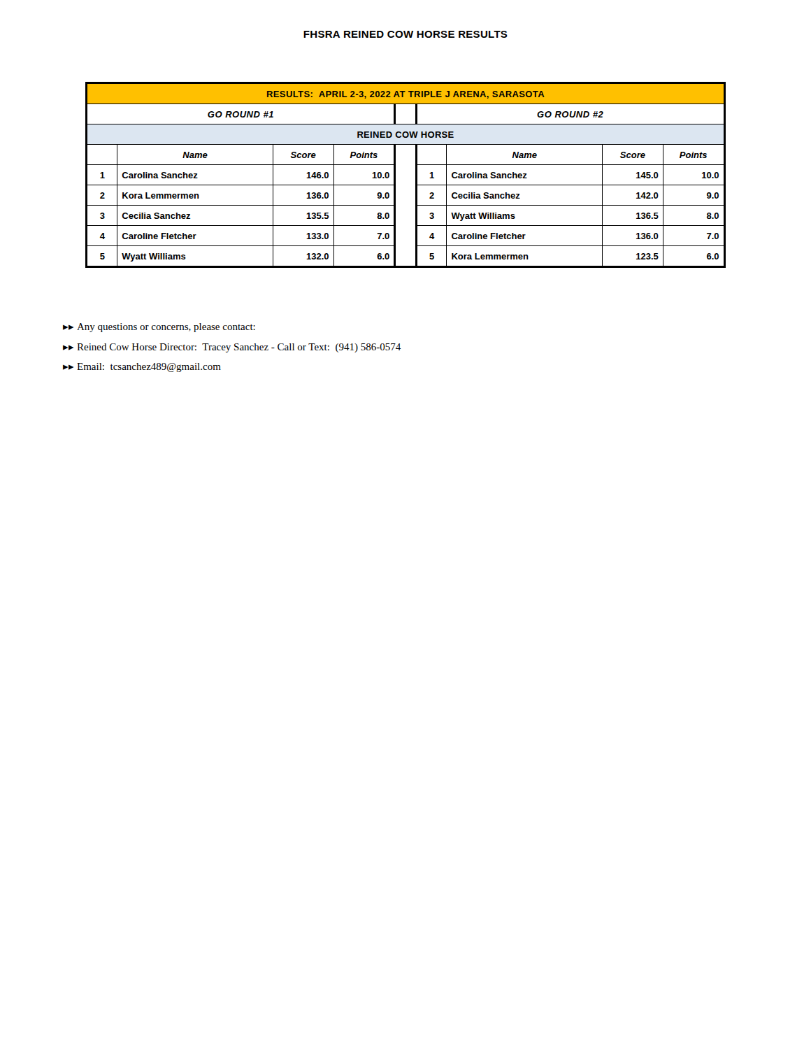FHSRA REINED COW HORSE RESULTS
| RESULTS: APRIL 2-3, 2022 AT TRIPLE J ARENA, SARASOTA |
| GO ROUND #1 | | GO ROUND #2 |
| REINED COW HORSE |
| | Name | Score | Points | | | Name | Score | Points |
| 1 | Carolina Sanchez | 146.0 | 10.0 | | 1 | Carolina Sanchez | 145.0 | 10.0 |
| 2 | Kora Lemmermen | 136.0 | 9.0 | | 2 | Cecilia Sanchez | 142.0 | 9.0 |
| 3 | Cecilia Sanchez | 135.5 | 8.0 | | 3 | Wyatt Williams | 136.5 | 8.0 |
| 4 | Caroline Fletcher | 133.0 | 7.0 | | 4 | Caroline Fletcher | 136.0 | 7.0 |
| 5 | Wyatt Williams | 132.0 | 6.0 | | 5 | Kora Lemmermen | 123.5 | 6.0 |
▸▸Any questions or concerns, please contact:
▸▸Reined Cow Horse Director: Tracey Sanchez - Call or Text: (941) 586-0574
▸▸Email: tcsanchez489@gmail.com